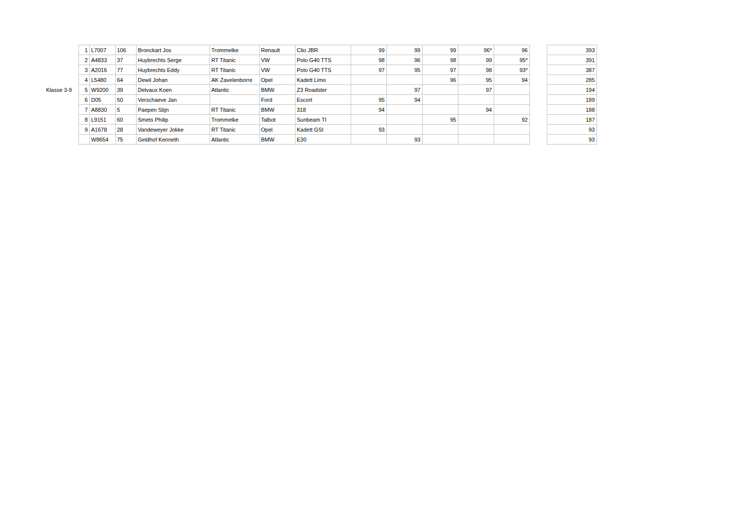| | 1 | L7007 | 106 | Bronckart Jos | Trommelke | Renault | Clio JBR | 99 | 99 | 99 | 96* | 96 | | 393 |
| | 2 | A4833 | 37 | Huybrechts Serge | RT Titanic | VW | Polo G40 TTS | 98 | 96 | 98 | 99 | 95* | | 391 |
| | 3 | A2016 | 77 | Huybrechts Eddy | RT Titanic | VW | Polo G40 TTS | 97 | 95 | 97 | 98 | 93* | | 387 |
| | 4 | L5480 | 64 | Dewil Johan | AK Zavelenborre | Opel | Kadett Limo | | | 96 | 95 | 94 | | 285 |
| Klasse 3-9 | 5 | W9200 | 39 | Delvaux Koen | Atlantic | BMW | Z3 Roadster | | 97 | | 97 | | | 194 |
| | 6 | D05 | 50 | Verschaeve Jan | | Ford | Escort | 95 | 94 | | | | | 189 |
| | 7 | A8830 | 5 | Paepen Stijn | RT Titanic | BMW | 318 | 94 | | | 94 | | | 188 |
| | 8 | L9151 | 60 | Smets Philip | Trommelke | Talbot | Sunbeam TI | | | 95 | | 92 | | 187 |
| | 9 | A1678 | 28 | Vandeweyer Jokke | RT Titanic | Opel | Kadett GSI | 93 | | | | | | 93 |
| | | W8654 | 75 | Geldhof Kenneth | Atlantic | BMW | E30 | | 93 | | | | | 93 |